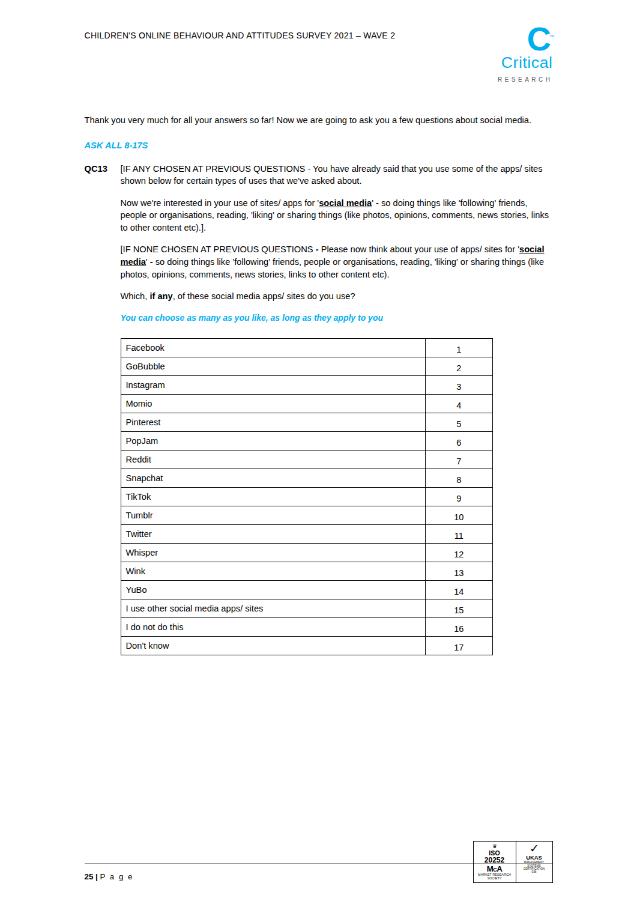CHILDREN'S ONLINE BEHAVIOUR AND ATTITUDES SURVEY 2021 – WAVE 2
C™
Critical
RESEARCH
Thank you very much for all your answers so far! Now we are going to ask you a few questions about social media.
ASK ALL 8-17S
QC13
[IF ANY CHOSEN AT PREVIOUS QUESTIONS - You have already said that you use some of the apps/ sites shown below for certain types of uses that we've asked about.
Now we're interested in your use of sites/ apps for 'social media' - so doing things like 'following' friends, people or organisations, reading, 'liking' or sharing things (like photos, opinions, comments, news stories, links to other content etc).].
[IF NONE CHOSEN AT PREVIOUS QUESTIONS - Please now think about your use of apps/ sites for 'social media' - so doing things like 'following' friends, people or organisations, reading, 'liking' or sharing things (like photos, opinions, comments, news stories, links to other content etc).
Which, if any, of these social media apps/ sites do you use?
You can choose as many as you like, as long as they apply to you
| Facebook | 1 |
| GoBubble | 2 |
| Instagram | 3 |
| Momio | 4 |
| Pinterest | 5 |
| PopJam | 6 |
| Reddit | 7 |
| Snapchat | 8 |
| TikTok | 9 |
| Tumblr | 10 |
| Twitter | 11 |
| Whisper | 12 |
| Wink | 13 |
| YuBo | 14 |
| I use other social media apps/ sites | 15 |
| I do not do this | 16 |
| Don't know | 17 |
25 | P a g e
♛
ISO
20252
MCA
MARKET RESEARCH SOCIETY
✓
UKAS
MANAGEMENT
SYSTEMS
CERTIFICATION
036